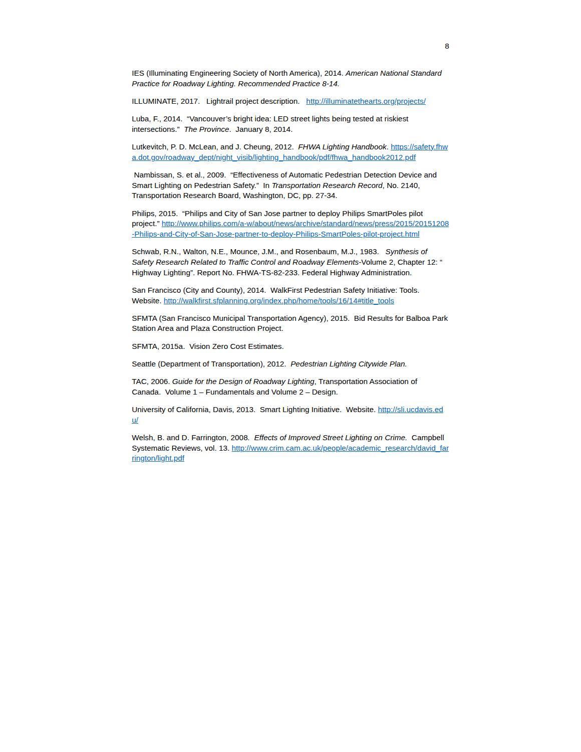8
IES (Illuminating Engineering Society of North America), 2014. American National Standard Practice for Roadway Lighting. Recommended Practice 8-14.
ILLUMINATE, 2017. Lightrail project description. http://illuminatethearts.org/projects/
Luba, F., 2014. “Vancouver’s bright idea: LED street lights being tested at riskiest intersections.” The Province. January 8, 2014.
Lutkevitch, P. D. McLean, and J. Cheung, 2012. FHWA Lighting Handbook. https://safety.fhwa.dot.gov/roadway_dept/night_visib/lighting_handbook/pdf/fhwa_handbook2012.pdf
Nambissan, S. et al., 2009. “Effectiveness of Automatic Pedestrian Detection Device and Smart Lighting on Pedestrian Safety.” In Transportation Research Record, No. 2140, Transportation Research Board, Washington, DC, pp. 27-34.
Philips, 2015. “Philips and City of San Jose partner to deploy Philips SmartPoles pilot project.” http://www.philips.com/a-w/about/news/archive/standard/news/press/2015/20151208-Philips-and-City-of-San-Jose-partner-to-deploy-Philips-SmartPoles-pilot-project.html
Schwab, R.N., Walton, N.E., Mounce, J.M., and Rosenbaum, M.J., 1983. Synthesis of Safety Research Related to Traffic Control and Roadway Elements-Volume 2, Chapter 12: “ Highway Lighting”. Report No. FHWA-TS-82-233. Federal Highway Administration.
San Francisco (City and County), 2014. WalkFirst Pedestrian Safety Initiative: Tools. Website. http://walkfirst.sfplanning.org/index.php/home/tools/16/14#title_tools
SFMTA (San Francisco Municipal Transportation Agency), 2015. Bid Results for Balboa Park Station Area and Plaza Construction Project.
SFMTA, 2015a. Vision Zero Cost Estimates.
Seattle (Department of Transportation), 2012. Pedestrian Lighting Citywide Plan.
TAC, 2006. Guide for the Design of Roadway Lighting, Transportation Association of Canada. Volume 1 – Fundamentals and Volume 2 – Design.
University of California, Davis, 2013. Smart Lighting Initiative. Website. http://sli.ucdavis.edu/
Welsh, B. and D. Farrington, 2008. Effects of Improved Street Lighting on Crime. Campbell Systematic Reviews, vol. 13. http://www.crim.cam.ac.uk/people/academic_research/david_farrington/light.pdf